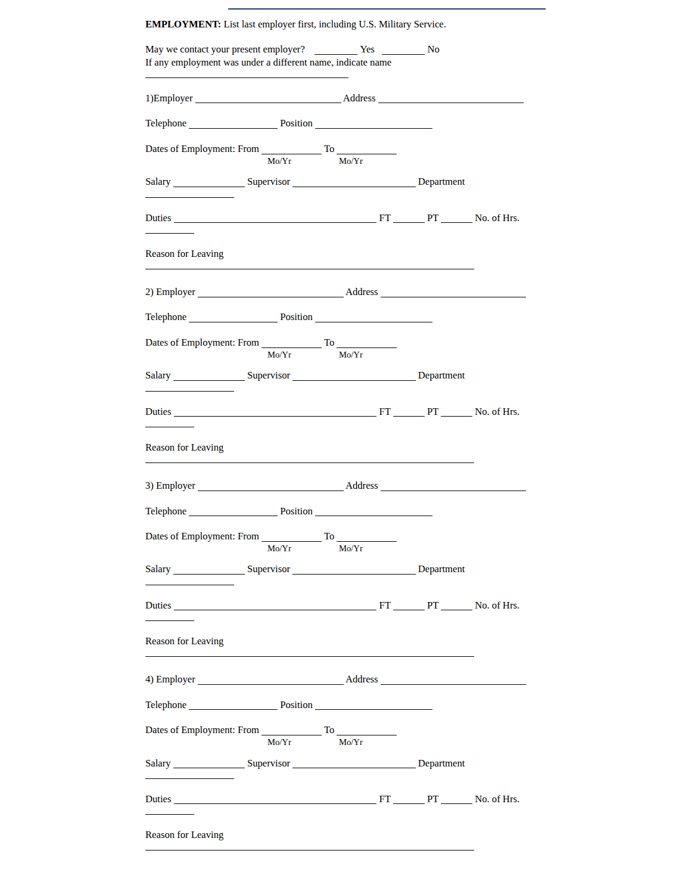EMPLOYMENT: List last employer first, including U.S. Military Service.
May we contact your present employer? Yes No
If any employment was under a different name, indicate name
1)Employer Address
Telephone Position
Dates of Employment: From To
Mo/Yr Mo/Yr
Salary Supervisor Department
Duties FT PT No. of Hrs.
Reason for Leaving
2) Employer Address
Telephone Position
Dates of Employment: From To
Mo/Yr Mo/Yr
Salary Supervisor Department
Duties FT PT No. of Hrs.
Reason for Leaving
3) Employer Address
Telephone Position
Dates of Employment: From To
Mo/Yr Mo/Yr
Salary Supervisor Department
Duties FT PT No. of Hrs.
Reason for Leaving
4) Employer Address
Telephone Position
Dates of Employment: From To
Mo/Yr Mo/Yr
Salary Supervisor Department
Duties FT PT No. of Hrs.
Reason for Leaving